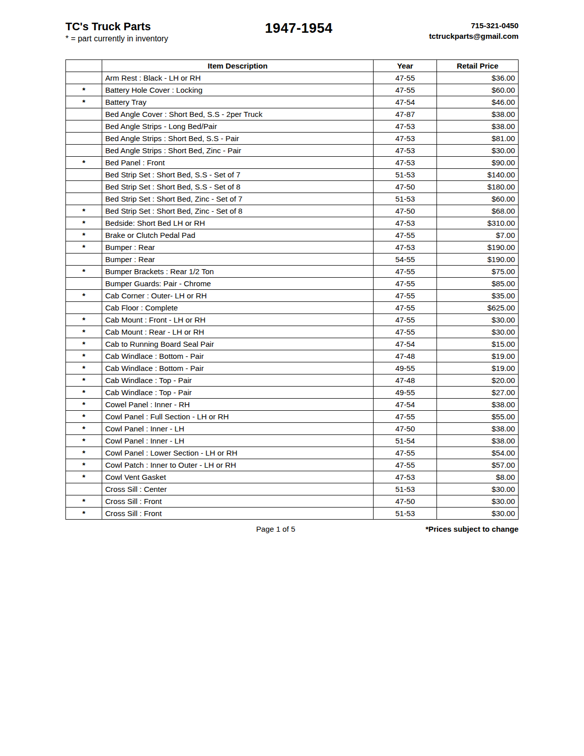TC's Truck Parts
* = part currently in inventory
1947-1954
715-321-0450
tctruckparts@gmail.com
| | Item Description | Year | Retail Price |
| --- | --- | --- | --- |
| | Arm Rest : Black - LH or RH | 47-55 | $36.00 |
| * | Battery Hole Cover : Locking | 47-55 | $60.00 |
| * | Battery Tray | 47-54 | $46.00 |
| | Bed Angle Cover : Short Bed, S.S - 2per Truck | 47-87 | $38.00 |
| | Bed Angle Strips - Long Bed/Pair | 47-53 | $38.00 |
| | Bed Angle Strips : Short Bed, S.S - Pair | 47-53 | $81.00 |
| | Bed Angle Strips : Short Bed, Zinc - Pair | 47-53 | $30.00 |
| * | Bed Panel : Front | 47-53 | $90.00 |
| | Bed Strip Set : Short Bed, S.S - Set of 7 | 51-53 | $140.00 |
| | Bed Strip Set : Short Bed, S.S - Set of 8 | 47-50 | $180.00 |
| | Bed Strip Set : Short Bed, Zinc - Set of 7 | 51-53 | $60.00 |
| * | Bed Strip Set : Short Bed, Zinc - Set of 8 | 47-50 | $68.00 |
| * | Bedside: Short Bed LH or RH | 47-53 | $310.00 |
| * | Brake or Clutch Pedal Pad | 47-55 | $7.00 |
| * | Bumper : Rear | 47-53 | $190.00 |
| | Bumper : Rear | 54-55 | $190.00 |
| * | Bumper Brackets : Rear 1/2 Ton | 47-55 | $75.00 |
| | Bumper Guards: Pair - Chrome | 47-55 | $85.00 |
| * | Cab Corner : Outer- LH or RH | 47-55 | $35.00 |
| | Cab Floor : Complete | 47-55 | $625.00 |
| * | Cab Mount : Front - LH or RH | 47-55 | $30.00 |
| * | Cab Mount : Rear - LH or RH | 47-55 | $30.00 |
| * | Cab to Running Board Seal Pair | 47-54 | $15.00 |
| * | Cab Windlace : Bottom - Pair | 47-48 | $19.00 |
| * | Cab Windlace : Bottom - Pair | 49-55 | $19.00 |
| * | Cab Windlace : Top - Pair | 47-48 | $20.00 |
| * | Cab Windlace : Top - Pair | 49-55 | $27.00 |
| * | Cowel Panel : Inner - RH | 47-54 | $38.00 |
| * | Cowl Panel : Full Section - LH or RH | 47-55 | $55.00 |
| * | Cowl Panel : Inner - LH | 47-50 | $38.00 |
| * | Cowl Panel : Inner - LH | 51-54 | $38.00 |
| * | Cowl Panel : Lower Section - LH or RH | 47-55 | $54.00 |
| * | Cowl Patch : Inner to Outer - LH or RH | 47-55 | $57.00 |
| * | Cowl Vent Gasket | 47-53 | $8.00 |
| | Cross Sill : Center | 51-53 | $30.00 |
| * | Cross Sill : Front | 47-50 | $30.00 |
| * | Cross Sill : Front | 51-53 | $30.00 |
Page 1 of 5 *Prices subject to change